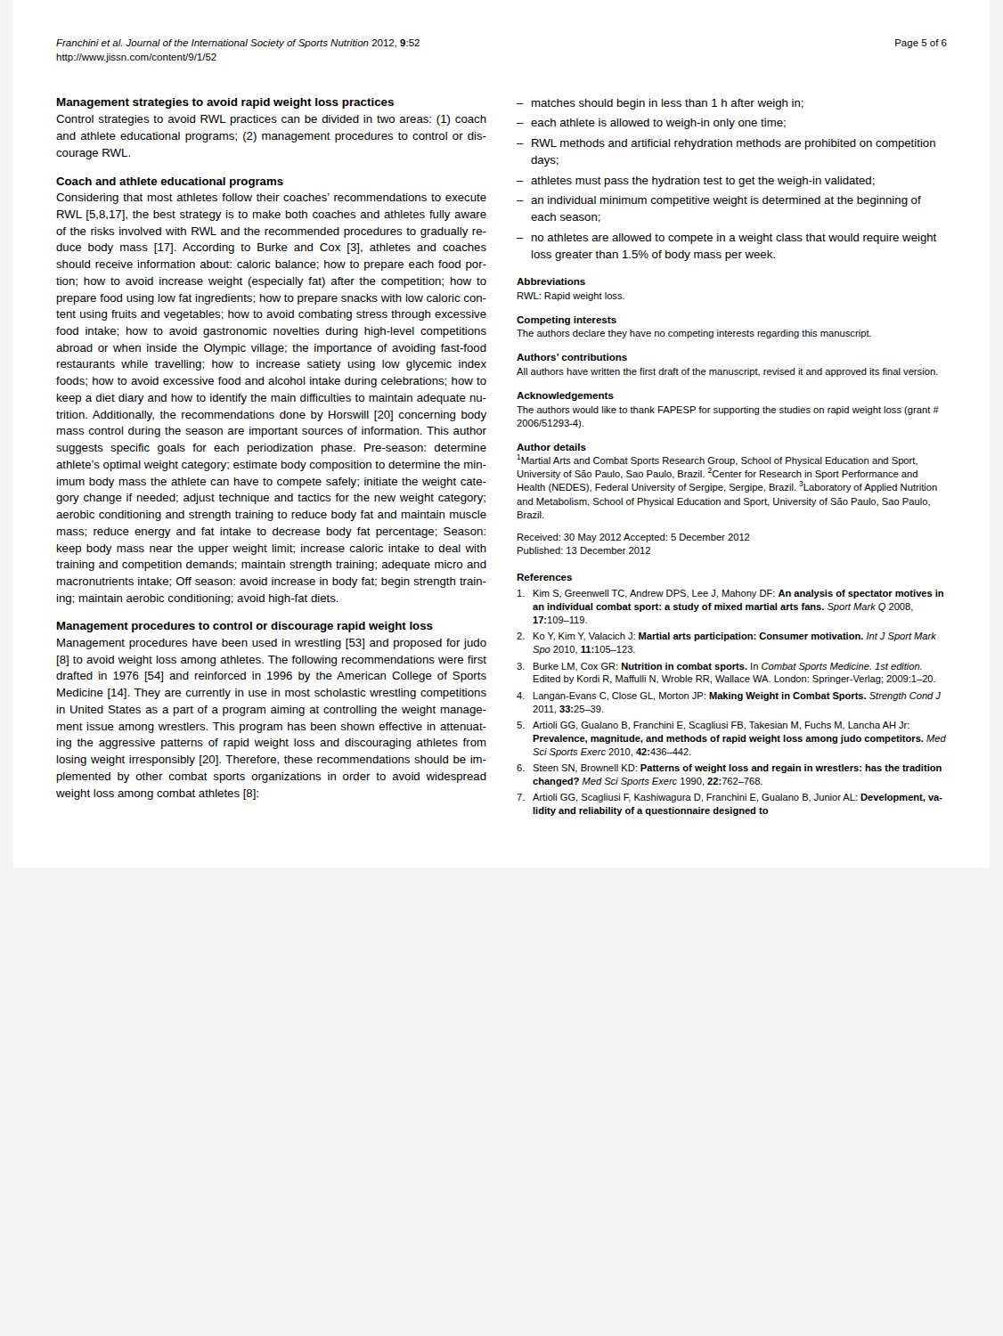Franchini et al. Journal of the International Society of Sports Nutrition 2012, 9:52 http://www.jissn.com/content/9/1/52
Page 5 of 6
Management strategies to avoid rapid weight loss practices
Control strategies to avoid RWL practices can be divided in two areas: (1) coach and athlete educational programs; (2) management procedures to control or discourage RWL.
Coach and athlete educational programs
Considering that most athletes follow their coaches’ recommendations to execute RWL [5,8,17], the best strategy is to make both coaches and athletes fully aware of the risks involved with RWL and the recommended procedures to gradually reduce body mass [17]. According to Burke and Cox [3], athletes and coaches should receive information about: caloric balance; how to prepare each food portion; how to avoid increase weight (especially fat) after the competition; how to prepare food using low fat ingredients; how to prepare snacks with low caloric content using fruits and vegetables; how to avoid combating stress through excessive food intake; how to avoid gastronomic novelties during high-level competitions abroad or when inside the Olympic village; the importance of avoiding fast-food restaurants while travelling; how to increase satiety using low glycemic index foods; how to avoid excessive food and alcohol intake during celebrations; how to keep a diet diary and how to identify the main difficulties to maintain adequate nutrition. Additionally, the recommendations done by Horswill [20] concerning body mass control during the season are important sources of information. This author suggests specific goals for each periodization phase. Pre-season: determine athlete’s optimal weight category; estimate body composition to determine the minimum body mass the athlete can have to compete safely; initiate the weight category change if needed; adjust technique and tactics for the new weight category; aerobic conditioning and strength training to reduce body fat and maintain muscle mass; reduce energy and fat intake to decrease body fat percentage; Season: keep body mass near the upper weight limit; increase caloric intake to deal with training and competition demands; maintain strength training; adequate micro and macronutrients intake; Off season: avoid increase in body fat; begin strength training; maintain aerobic conditioning; avoid high-fat diets.
Management procedures to control or discourage rapid weight loss
Management procedures have been used in wrestling [53] and proposed for judo [8] to avoid weight loss among athletes. The following recommendations were first drafted in 1976 [54] and reinforced in 1996 by the American College of Sports Medicine [14]. They are currently in use in most scholastic wrestling competitions in United States as a part of a program aiming at controlling the weight management issue among wrestlers. This program has been shown effective in attenuating the aggressive patterns of rapid weight loss and discouraging athletes from losing weight irresponsibly [20]. Therefore, these recommendations should be implemented by other combat sports organizations in order to avoid widespread weight loss among combat athletes [8]:
matches should begin in less than 1 h after weigh in;
each athlete is allowed to weigh-in only one time;
RWL methods and artificial rehydration methods are prohibited on competition days;
athletes must pass the hydration test to get the weigh-in validated;
an individual minimum competitive weight is determined at the beginning of each season;
no athletes are allowed to compete in a weight class that would require weight loss greater than 1.5% of body mass per week.
Abbreviations
RWL: Rapid weight loss.
Competing interests
The authors declare they have no competing interests regarding this manuscript.
Authors’ contributions
All authors have written the first draft of the manuscript, revised it and approved its final version.
Acknowledgements
The authors would like to thank FAPESP for supporting the studies on rapid weight loss (grant # 2006/51293-4).
Author details
1Martial Arts and Combat Sports Research Group, School of Physical Education and Sport, University of São Paulo, Sao Paulo, Brazil. 2Center for Research in Sport Performance and Health (NEDES), Federal University of Sergipe, Sergipe, Brazil. 3Laboratory of Applied Nutrition and Metabolism, School of Physical Education and Sport, University of São Paulo, Sao Paulo, Brazil.
Received: 30 May 2012 Accepted: 5 December 2012
Published: 13 December 2012
References
Kim S, Greenwell TC, Andrew DPS, Lee J, Mahony DF: An analysis of spectator motives in an individual combat sport: a study of mixed martial arts fans. Sport Mark Q 2008, 17: 109–119.
Ko Y, Kim Y, Valacich J: Martial arts participation: Consumer motivation. Int J Sport Mark Spo 2010, 11: 105–123.
Burke LM, Cox GR: Nutrition in combat sports. In Combat Sports Medicine. 1st edition. Edited by Kordi R, Maffulli N, Wroble RR, Wallace WA. London: Springer-Verlag; 2009:1–20.
Langan-Evans C, Close GL, Morton JP: Making Weight in Combat Sports. Strength Cond J 2011, 33: 25–39.
Artioli GG, Gualano B, Franchini E, Scagliusi FB, Takesian M, Fuchs M, Lancha AH Jr: Prevalence, magnitude, and methods of rapid weight loss among judo competitors. Med Sci Sports Exerc 2010, 42: 436–442.
Steen SN, Brownell KD: Patterns of weight loss and regain in wrestlers: has the tradition changed? Med Sci Sports Exerc 1990, 22: 762–768.
Artioli GG, Scagliusi F, Kashiwagura D, Franchini E, Gualano B, Junior AL: Development, validity and reliability of a questionnaire designed to